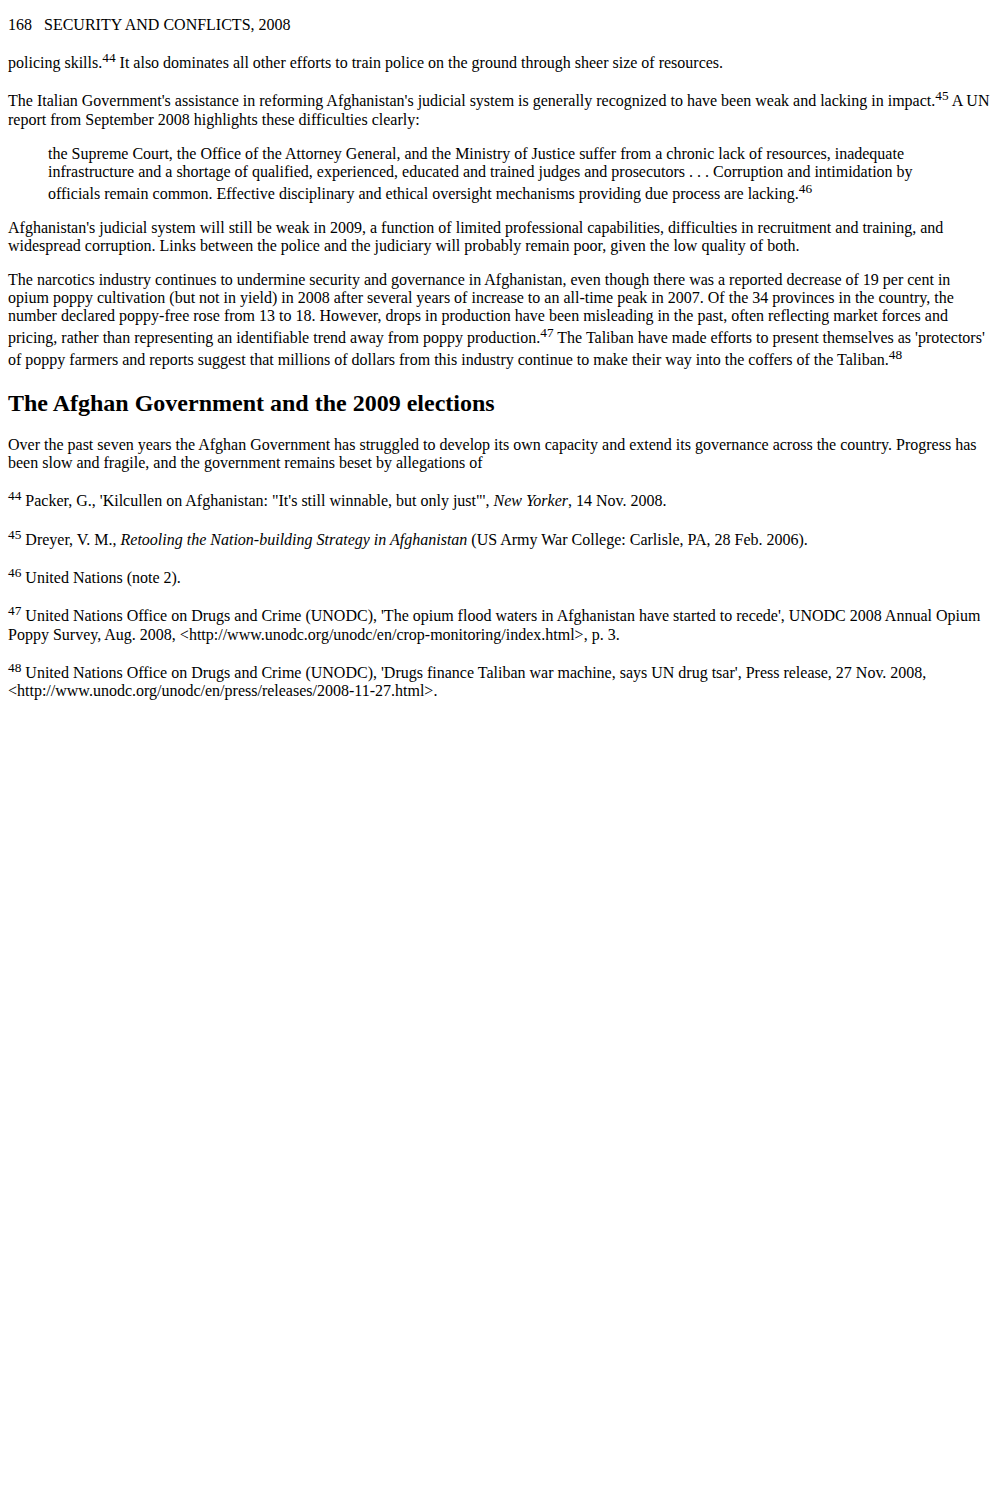168 SECURITY AND CONFLICTS, 2008
policing skills.44 It also dominates all other efforts to train police on the ground through sheer size of resources.
The Italian Government's assistance in reforming Afghanistan's judicial system is generally recognized to have been weak and lacking in impact.45 A UN report from September 2008 highlights these difficulties clearly:
the Supreme Court, the Office of the Attorney General, and the Ministry of Justice suffer from a chronic lack of resources, inadequate infrastructure and a shortage of qualified, experienced, educated and trained judges and prosecutors . . . Corruption and intimidation by officials remain common. Effective disciplinary and ethical oversight mechanisms providing due process are lacking.46
Afghanistan's judicial system will still be weak in 2009, a function of limited professional capabilities, difficulties in recruitment and training, and widespread corruption. Links between the police and the judiciary will probably remain poor, given the low quality of both.
The narcotics industry continues to undermine security and governance in Afghanistan, even though there was a reported decrease of 19 per cent in opium poppy cultivation (but not in yield) in 2008 after several years of increase to an all-time peak in 2007. Of the 34 provinces in the country, the number declared poppy-free rose from 13 to 18. However, drops in production have been misleading in the past, often reflecting market forces and pricing, rather than representing an identifiable trend away from poppy production.47 The Taliban have made efforts to present themselves as 'protectors' of poppy farmers and reports suggest that millions of dollars from this industry continue to make their way into the coffers of the Taliban.48
The Afghan Government and the 2009 elections
Over the past seven years the Afghan Government has struggled to develop its own capacity and extend its governance across the country. Progress has been slow and fragile, and the government remains beset by allegations of
44 Packer, G., 'Kilcullen on Afghanistan: "It's still winnable, but only just"', New Yorker, 14 Nov. 2008.
45 Dreyer, V. M., Retooling the Nation-building Strategy in Afghanistan (US Army War College: Carlisle, PA, 28 Feb. 2006).
46 United Nations (note 2).
47 United Nations Office on Drugs and Crime (UNODC), 'The opium flood waters in Afghanistan have started to recede', UNODC 2008 Annual Opium Poppy Survey, Aug. 2008, <http://www.unodc.org/unodc/en/crop-monitoring/index.html>, p. 3.
48 United Nations Office on Drugs and Crime (UNODC), 'Drugs finance Taliban war machine, says UN drug tsar', Press release, 27 Nov. 2008, <http://www.unodc.org/unodc/en/press/releases/2008-11-27.html>.